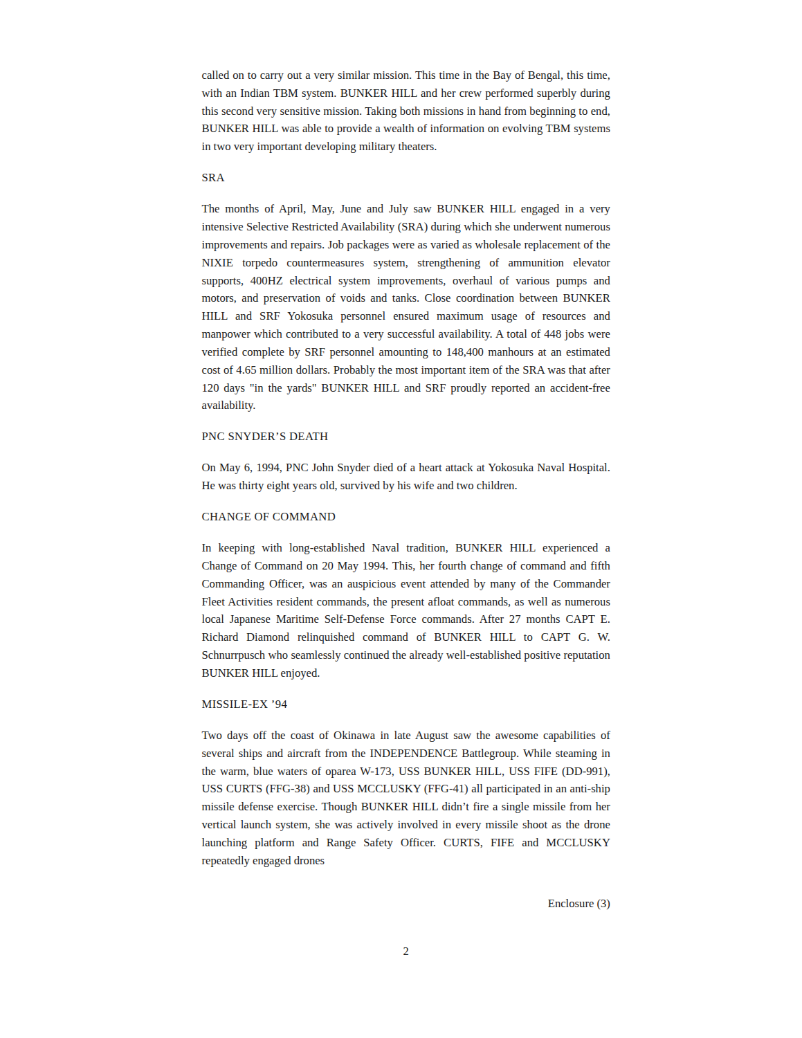called on to carry out a very similar mission. This time in the Bay of Bengal, this time, with an Indian TBM system. BUNKER HILL and her crew performed superbly during this second very sensitive mission. Taking both missions in hand from beginning to end, BUNKER HILL was able to provide a wealth of information on evolving TBM systems in two very important developing military theaters.
SRA
The months of April, May, June and July saw BUNKER HILL engaged in a very intensive Selective Restricted Availability (SRA) during which she underwent numerous improvements and repairs. Job packages were as varied as wholesale replacement of the NIXIE torpedo countermeasures system, strengthening of ammunition elevator supports, 400HZ electrical system improvements, overhaul of various pumps and motors, and preservation of voids and tanks. Close coordination between BUNKER HILL and SRF Yokosuka personnel ensured maximum usage of resources and manpower which contributed to a very successful availability. A total of 448 jobs were verified complete by SRF personnel amounting to 148,400 manhours at an estimated cost of 4.65 million dollars. Probably the most important item of the SRA was that after 120 days "in the yards" BUNKER HILL and SRF proudly reported an accident-free availability.
PNC SNYDER’S DEATH
On May 6, 1994, PNC John Snyder died of a heart attack at Yokosuka Naval Hospital. He was thirty eight years old, survived by his wife and two children.
CHANGE OF COMMAND
In keeping with long-established Naval tradition, BUNKER HILL experienced a Change of Command on 20 May 1994. This, her fourth change of command and fifth Commanding Officer, was an auspicious event attended by many of the Commander Fleet Activities resident commands, the present afloat commands, as well as numerous local Japanese Maritime Self-Defense Force commands. After 27 months CAPT E. Richard Diamond relinquished command of BUNKER HILL to CAPT G. W. Schnurrpusch who seamlessly continued the already well-established positive reputation BUNKER HILL enjoyed.
MISSILE-EX ’94
Two days off the coast of Okinawa in late August saw the awesome capabilities of several ships and aircraft from the INDEPENDENCE Battlegroup. While steaming in the warm, blue waters of oparea W-173, USS BUNKER HILL, USS FIFE (DD-991), USS CURTS (FFG-38) and USS MCCLUSKY (FFG-41) all participated in an anti-ship missile defense exercise. Though BUNKER HILL didn’t fire a single missile from her vertical launch system, she was actively involved in every missile shoot as the drone launching platform and Range Safety Officer. CURTS, FIFE and MCCLUSKY repeatedly engaged drones
Enclosure (3)
2